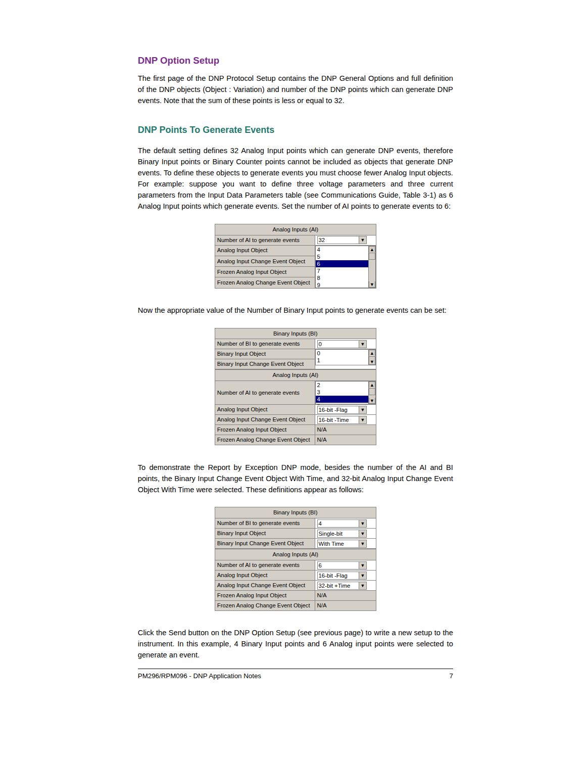DNP Option Setup
The first page of the DNP Protocol Setup contains the DNP General Options and full definition of the DNP objects (Object : Variation) and number of the DNP points which can generate DNP events. Note that the sum of these points is less or equal to 32.
DNP Points To Generate Events
The default setting defines 32 Analog Input points which can generate DNP events, therefore Binary Input points or Binary Counter points cannot be included as objects that generate DNP events. To define these objects to generate events you must choose fewer Analog Input objects. For example: suppose you want to define three voltage parameters and three current parameters from the Input Data Parameters table (see Communications Guide, Table 3-1) as 6 Analog Input points which generate events. Set the number of AI points to generate events to 6:
Analog Inputs (AI)
| Number of AI to generate events | 32 ▼ |
| Analog Input Object | 4 5 6 7 8 9 ▲ ▼ |
| Analog Input Change Event Object |
| Frozen Analog Input Object |
| Frozen Analog Change Event Object |
Now the appropriate value of the Number of Binary Input points to generate events can be set:
Binary Inputs (BI)
| Number of BI to generate events | 0 ▼ |
| Binary Input Object | 0 1 ▲ ▼ |
| Binary Input Change Event Object |
Analog Inputs (AI)
| Number of AI to generate events | 2 3 4 5 ▲ ▼ |
| Analog Input Object | 16-bit -Flag ▼ |
| Analog Input Change Event Object | 16-bit -Time ▼ |
| Frozen Analog Input Object | N/A |
| Frozen Analog Change Event Object | N/A |
To demonstrate the Report by Exception DNP mode, besides the number of the AI and BI points, the Binary Input Change Event Object With Time, and 32-bit Analog Input Change Event Object With Time were selected. These definitions appear as follows:
Binary Inputs (BI)
| Number of BI to generate events | 4 ▼ |
| Binary Input Object | Single-bit ▼ |
| Binary Input Change Event Object | With Time ▼ |
Analog Inputs (AI)
| Number of AI to generate events | 6 ▼ |
| Analog Input Object | 16-bit -Flag ▼ |
| Analog Input Change Event Object | 32-bit +Time ▼ |
| Frozen Analog Input Object | N/A |
| Frozen Analog Change Event Object | N/A |
Click the Send button on the DNP Option Setup (see previous page) to write a new setup to the instrument. In this example, 4 Binary Input points and 6 Analog input points were selected to generate an event.
PM296/RPM096 - DNP Application Notes 7